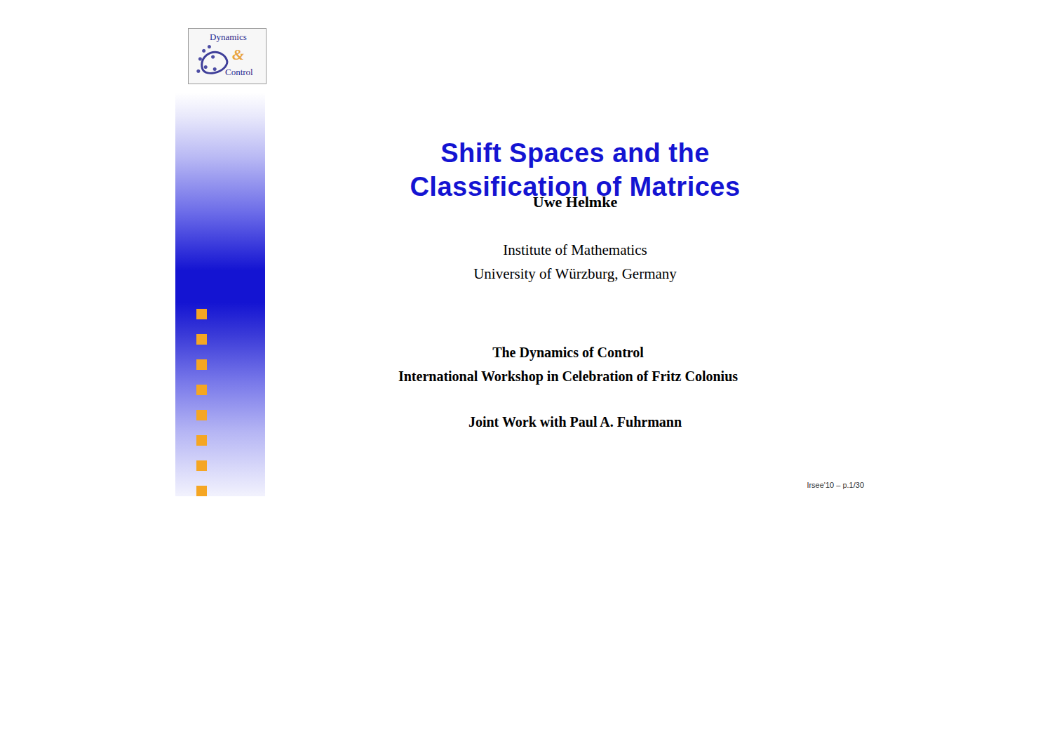Dynamics
&
Control
Shift Spaces and the
Classification of Matrices
Uwe Helmke
Institute of Mathematics
University of Würzburg, Germany
The Dynamics of Control
International Workshop in Celebration of Fritz Colonius
Joint Work with Paul A. Fuhrmann
Irsee'10 – p.1/30